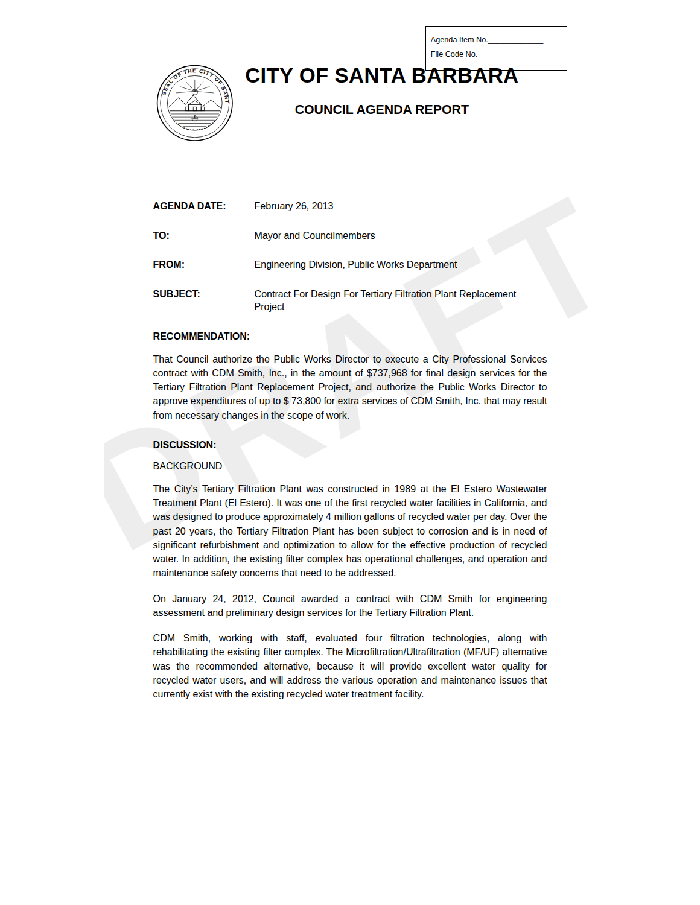DRAFT
Agenda Item No._____________
File Code No.
SEAL OF THE CITY OF SANTA BARBARA CALIFORNIA
CITY OF SANTA BARBARA
COUNCIL AGENDA REPORT
AGENDA DATE:
February 26, 2013
TO:
Mayor and Councilmembers
FROM:
Engineering Division, Public Works Department
SUBJECT:
Contract For Design For Tertiary Filtration Plant Replacement Project
RECOMMENDATION:
That Council authorize the Public Works Director to execute a City Professional Services contract with CDM Smith, Inc., in the amount of $737,968 for final design services for the Tertiary Filtration Plant Replacement Project, and authorize the Public Works Director to approve expenditures of up to $ 73,800 for extra services of CDM Smith, Inc. that may result from necessary changes in the scope of work.
DISCUSSION:
BACKGROUND
The City’s Tertiary Filtration Plant was constructed in 1989 at the El Estero Wastewater Treatment Plant (El Estero). It was one of the first recycled water facilities in California, and was designed to produce approximately 4 million gallons of recycled water per day. Over the past 20 years, the Tertiary Filtration Plant has been subject to corrosion and is in need of significant refurbishment and optimization to allow for the effective production of recycled water. In addition, the existing filter complex has operational challenges, and operation and maintenance safety concerns that need to be addressed.
On January 24, 2012, Council awarded a contract with CDM Smith for engineering assessment and preliminary design services for the Tertiary Filtration Plant.
CDM Smith, working with staff, evaluated four filtration technologies, along with rehabilitating the existing filter complex. The Microfiltration/Ultrafiltration (MF/UF) alternative was the recommended alternative, because it will provide excellent water quality for recycled water users, and will address the various operation and maintenance issues that currently exist with the existing recycled water treatment facility.